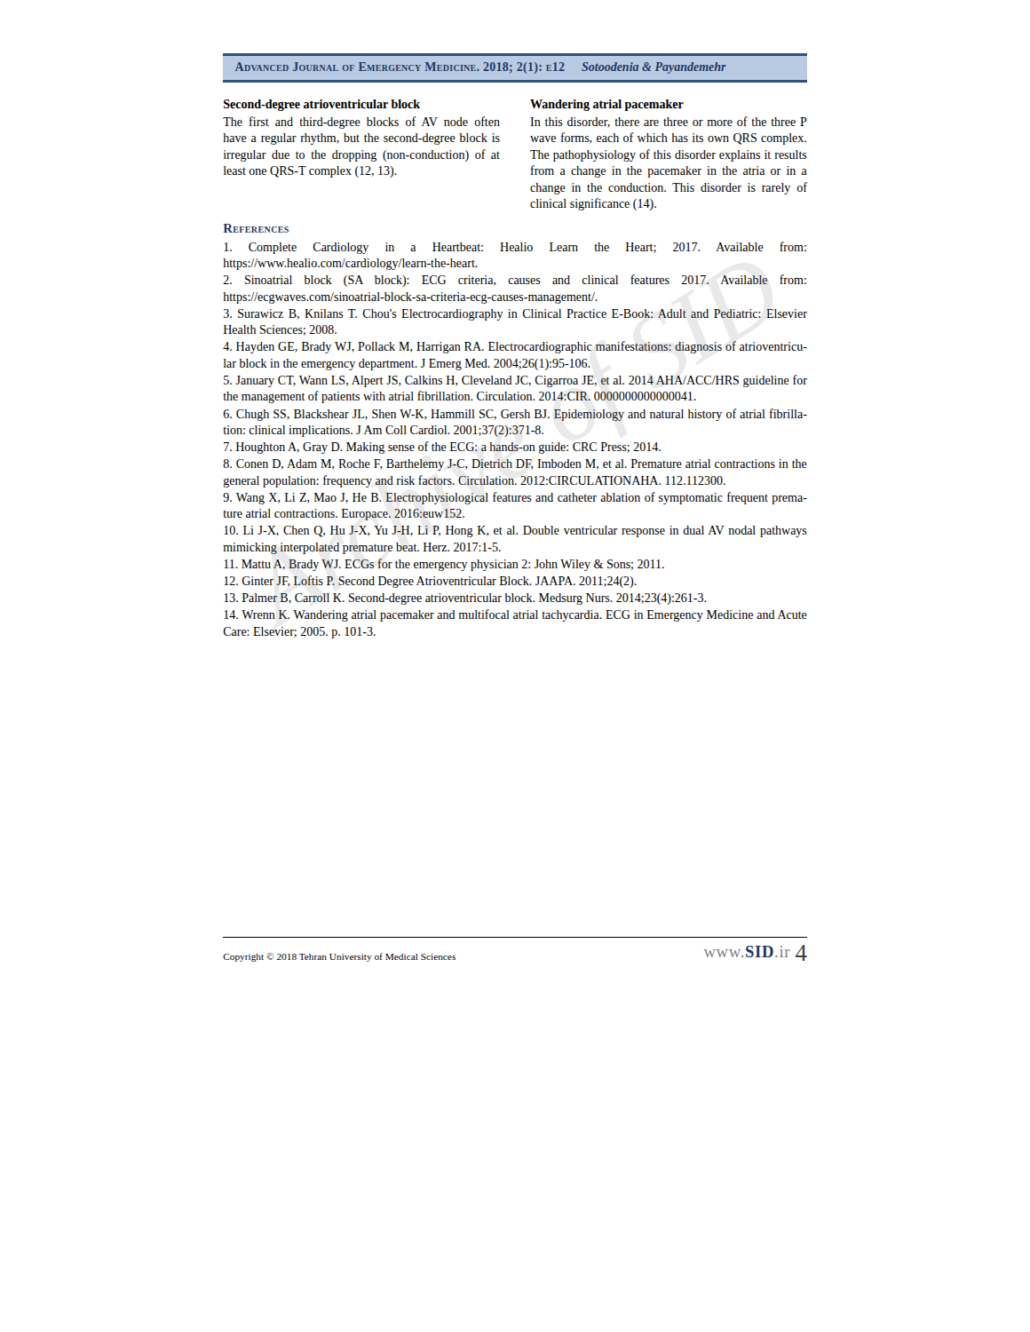Advanced Journal of Emergency Medicine. 2018; 2(1): e12 Sotoodenia & Payandemehr
Archive of SID
Second-degree atrioventricular block
The first and third-degree blocks of AV node often have a regular rhythm, but the second-degree block is irregular due to the dropping (non-conduction) of at least one QRS-T complex (12, 13).
Wandering atrial pacemaker
In this disorder, there are three or more of the three P wave forms, each of which has its own QRS complex. The pathophysiology of this disorder explains it results from a change in the pacemaker in the atria or in a change in the conduction. This disorder is rarely of clinical significance (14).
References
Complete Cardiology in a Heartbeat: Healio Learn the Heart; 2017. Available from: https://www.healio.com/cardiology/learn-the-heart.
Sinoatrial block (SA block): ECG criteria, causes and clinical features 2017. Available from: https://ecgwaves.com/sinoatrial-block-sa-criteria-ecg-causes-management/.
Surawicz B, Knilans T. Chou's Electrocardiography in Clinical Practice E-Book: Adult and Pediatric: Elsevier Health Sciences; 2008.
Hayden GE, Brady WJ, Pollack M, Harrigan RA. Electrocardiographic manifestations: diagnosis of atrioventricular block in the emergency department. J Emerg Med. 2004;26(1):95-106.
January CT, Wann LS, Alpert JS, Calkins H, Cleveland JC, Cigarroa JE, et al. 2014 AHA/ACC/HRS guideline for the management of patients with atrial fibrillation. Circulation. 2014:CIR. 0000000000000041.
Chugh SS, Blackshear JL, Shen W-K, Hammill SC, Gersh BJ. Epidemiology and natural history of atrial fibrillation: clinical implications. J Am Coll Cardiol. 2001;37(2):371-8.
Houghton A, Gray D. Making sense of the ECG: a hands-on guide: CRC Press; 2014.
Conen D, Adam M, Roche F, Barthelemy J-C, Dietrich DF, Imboden M, et al. Premature atrial contractions in the general population: frequency and risk factors. Circulation. 2012:CIRCULATIONAHA. 112.112300.
Wang X, Li Z, Mao J, He B. Electrophysiological features and catheter ablation of symptomatic frequent premature atrial contractions. Europace. 2016:euw152.
Li J-X, Chen Q, Hu J-X, Yu J-H, Li P, Hong K, et al. Double ventricular response in dual AV nodal pathways mimicking interpolated premature beat. Herz. 2017:1-5.
Mattu A, Brady WJ. ECGs for the emergency physician 2: John Wiley & Sons; 2011.
Ginter JF, Loftis P. Second Degree Atrioventricular Block. JAAPA. 2011;24(2).
Palmer B, Carroll K. Second-degree atrioventricular block. Medsurg Nurs. 2014;23(4):261-3.
Wrenn K. Wandering atrial pacemaker and multifocal atrial tachycardia. ECG in Emergency Medicine and Acute Care: Elsevier; 2005. p. 101-3.
Copyright © 2018 Tehran University of Medical Sciences
www.SID.ir 4